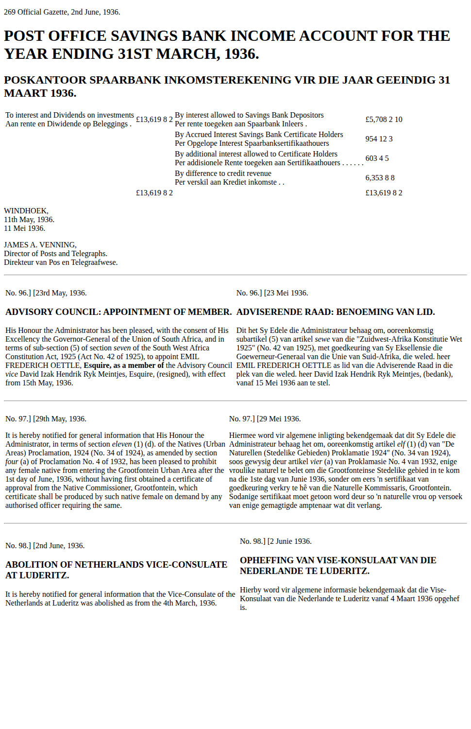269 Official Gazette, 2nd June, 1936.
POST OFFICE SAVINGS BANK INCOME ACCOUNT FOR THE YEAR ENDING 31ST MARCH, 1936.
POSKANTOOR SPAARBANK INKOMSTEREKENING VIR DIE JAAR GEEINDIG 31 MAART 1936.
| To interest and Dividends on investments Aan rente en Diwidende op Beleggings . | £13,619 8 2 | By interest allowed to Savings Bank Depositors Per rente toegeken aan Spaarbank Inleers . | £5,708 2 10 |
| | | By Accrued Interest Savings Bank Certificate Holders Per Opgelope Interest Spaarbanksertifikaathouers | 954 12 3 |
| | | By additional interest allowed to Certificate Holders Per addisionele Rente toegeken aan Sertifikaathouers . . . . . . | 603 4 5 |
| | | By difference to credit revenue Per verskil aan Krediet inkomste . . | 6,353 8 8 |
| | £13,619 8 2 | | £13,619 8 2 |
WINDHOEK,
11th May, 1936.
11 Mei 1936.
JAMES A. VENNING,
Director of Posts and Telegraphs.
Direkteur van Pos en Telegraafwese.
| No. 96.] [23rd May, 1936. ADVISORY COUNCIL: APPOINTMENT OF MEMBER. His Honour the Administrator has been pleased, with the consent of His Excellency the Governor-General of the Union of South Africa, and in terms of sub-section (5) of section seven of the South West Africa Constitution Act, 1925 (Act No. 42 of 1925), to appoint EMIL FREDERICH OETTLE, Esquire, as a member of the Advisory Council vice David Izak Hendrik Ryk Meintjes, Esquire, (resigned), with effect from 15th May, 1936. | No. 96.] [23 Mei 1936. ADVISERENDE RAAD: BENOEMING VAN LID. Dit het Sy Edele die Administrateur behaag om, ooreenkomstig subartikel (5) van artikel sewe van die "Zuidwest-Afrika Konstitutie Wet 1925" (No. 42 van 1925), met goedkeuring van Sy Eksellensie die Goewerneur-Generaal van die Unie van Suid-Afrika, die weled. heer EMIL FREDERICH OETTLE as lid van die Adviserende Raad in die plek van die weled. heer David Izak Hendrik Ryk Meintjes, (bedank), vanaf 15 Mei 1936 aan te stel. |
| No. 97.] [29th May, 1936. It is hereby notified for general information that His Honour the Administrator, in terms of section eleven (1) (d). of the Natives (Urban Areas) Proclamation, 1924 (No. 34 of 1924), as amended by section four (a) of Proclamation No. 4 of 1932, has been pleased to prohibit any female native from entering the Grootfontein Urban Area after the 1st day of June, 1936, without having first obtained a certificate of approval from the Native Commissioner, Grootfontein, which certificate shall be produced by such native female on demand by any authorised officer requiring the same. | No. 97.] [29 Mei 1936. Hiermee word vir algemene inligting bekendgemaak dat dit Sy Edele die Administrateur behaag het om, ooreenkomstig artikel elf (1) (d) van "De Naturellen (Stedelike Gebieden) Proklamatie 1924" (No. 34 van 1924), soos gewysig deur artikel vier (a) van Proklamasie No. 4 van 1932, enige vroulike naturel te belet om die Grootfonteinse Stedelike gebied in te kom na die 1ste dag van Junie 1936, sonder om eers 'n sertifikaat van goedkeuring verkry te hê van die Naturelle Kommissaris, Grootfontein. Sodanige sertifikaat moet getoon word deur so 'n naturelle vrou op versoek van enige gemagtigde amptenaar wat dit verlang. |
| No. 98.] [2nd June, 1936. ABOLITION OF NETHERLANDS VICE-CONSULATE AT LUDERITZ. It is hereby notified for general information that the Vice-Consulate of the Netherlands at Luderitz was abolished as from the 4th March, 1936. | No. 98.] [2 Junie 1936. OPHEFFING VAN VISE-KONSULAAT VAN DIE NEDERLANDE TE LUDERITZ. Hierby word vir algemene informasie bekendgemaak dat die Vise-Konsulaat van die Nederlande te Luderitz vanaf 4 Maart 1936 opgehef is. |